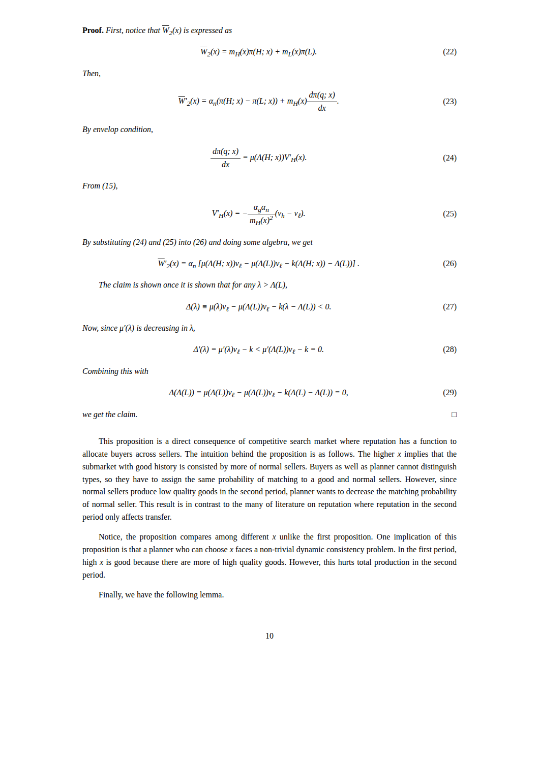Proof. First, notice that W2(x) is expressed as
W2(x) = mH(x)π(H; x) + mL(x)π(L).
(22)
Then,
W′2(x) = αn(π(H; x) − π(L; x)) + mH(x)dπ(q; x) dx.
(23)
By envelop condition,
dπ(q; x) dx = μ(Λ(H; x))V′H(x).
(24)
From (15),
V′H(x) = −αgαn mH(x)2(vh − vℓ).
(25)
By substituting (24) and (25) into (26) and doing some algebra, we get
W′2(x) = αn [μ(Λ(H; x))vℓ − μ(Λ(L))vℓ − k(Λ(H; x)) − Λ(L))] .
(26)
The claim is shown once it is shown that for any λ > Λ(L),
Δ(λ) ≡ μ(λ)vℓ − μ(Λ(L))vℓ − k(λ − Λ(L)) < 0.
(27)
Now, since μ′(λ) is decreasing in λ,
Δ′(λ) = μ′(λ)vℓ − k < μ′(Λ(L))vℓ − k = 0.
(28)
Combining this with
Δ(Λ(L)) = μ(Λ(L))vℓ − μ(Λ(L))vℓ − k(Λ(L) − Λ(L)) = 0,
(29)
we get the claim. □
This proposition is a direct consequence of competitive search market where reputation has a function to allocate buyers across sellers. The intuition behind the proposition is as follows. The higher x implies that the submarket with good history is consisted by more of normal sellers. Buyers as well as planner cannot distinguish types, so they have to assign the same probability of matching to a good and normal sellers. However, since normal sellers produce low quality goods in the second period, planner wants to decrease the matching probability of normal seller. This result is in contrast to the many of literature on reputation where reputation in the second period only affects transfer.
Notice, the proposition compares among different x unlike the first proposition. One implication of this proposition is that a planner who can choose x faces a non-trivial dynamic consistency problem. In the first period, high x is good because there are more of high quality goods. However, this hurts total production in the second period.
Finally, we have the following lemma.
10